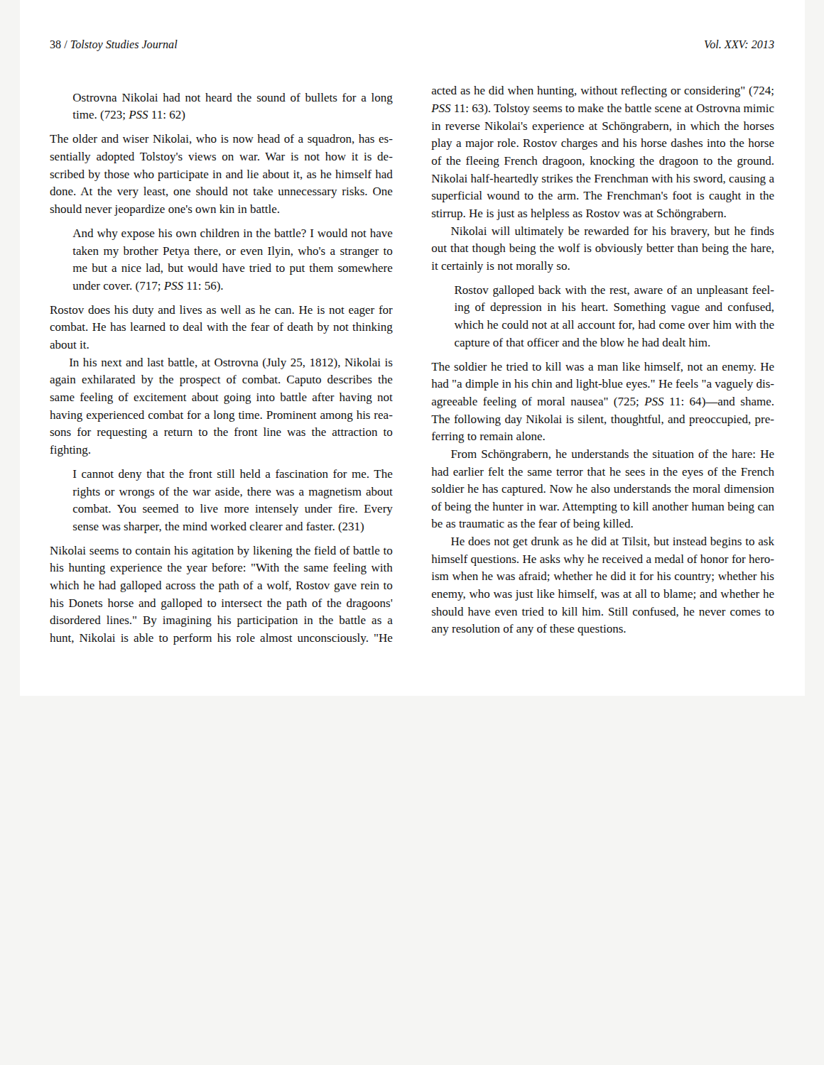38 / Tolstoy Studies Journal
Vol. XXV: 2013
Ostrovna Nikolai had not heard the sound of bullets for a long time. (723; PSS 11: 62)
The older and wiser Nikolai, who is now head of a squadron, has essentially adopted Tolstoy's views on war. War is not how it is described by those who participate in and lie about it, as he himself had done. At the very least, one should not take unnecessary risks. One should never jeopardize one's own kin in battle.
And why expose his own children in the battle? I would not have taken my brother Petya there, or even Ilyin, who's a stranger to me but a nice lad, but would have tried to put them somewhere under cover. (717; PSS 11: 56).
Rostov does his duty and lives as well as he can. He is not eager for combat. He has learned to deal with the fear of death by not thinking about it.
In his next and last battle, at Ostrovna (July 25, 1812), Nikolai is again exhilarated by the prospect of combat. Caputo describes the same feeling of excitement about going into battle after having not having experienced combat for a long time. Prominent among his reasons for requesting a return to the front line was the attraction to fighting.
I cannot deny that the front still held a fascination for me. The rights or wrongs of the war aside, there was a magnetism about combat. You seemed to live more intensely under fire. Every sense was sharper, the mind worked clearer and faster. (231)
Nikolai seems to contain his agitation by likening the field of battle to his hunting experience the year before: "With the same feeling with which he had galloped across the path of a wolf, Rostov gave rein to his Donets horse and galloped to intersect the path of the dragoons' disordered lines." By imagining his participation in the battle as a hunt, Nikolai is able to perform his role almost unconsciously. "He acted as he did when hunting, without reflecting or considering" (724; PSS 11: 63). Tolstoy seems to make the battle scene at Ostrovna mimic in reverse Nikolai's experience at Schöngrabern, in which the horses play a major role. Rostov charges and his horse dashes into the horse of the fleeing French dragoon, knocking the dragoon to the ground. Nikolai half-heartedly strikes the Frenchman with his sword, causing a superficial wound to the arm. The Frenchman's foot is caught in the stirrup. He is just as helpless as Rostov was at Schöngrabern.
Nikolai will ultimately be rewarded for his bravery, but he finds out that though being the wolf is obviously better than being the hare, it certainly is not morally so.
Rostov galloped back with the rest, aware of an unpleasant feeling of depression in his heart. Something vague and confused, which he could not at all account for, had come over him with the capture of that officer and the blow he had dealt him.
The soldier he tried to kill was a man like himself, not an enemy. He had "a dimple in his chin and light-blue eyes." He feels "a vaguely disagreeable feeling of moral nausea" (725; PSS 11: 64)—and shame. The following day Nikolai is silent, thoughtful, and preoccupied, preferring to remain alone.
From Schöngrabern, he understands the situation of the hare: He had earlier felt the same terror that he sees in the eyes of the French soldier he has captured. Now he also understands the moral dimension of being the hunter in war. Attempting to kill another human being can be as traumatic as the fear of being killed.
He does not get drunk as he did at Tilsit, but instead begins to ask himself questions. He asks why he received a medal of honor for heroism when he was afraid; whether he did it for his country; whether his enemy, who was just like himself, was at all to blame; and whether he should have even tried to kill him. Still confused, he never comes to any resolution of any of these questions.